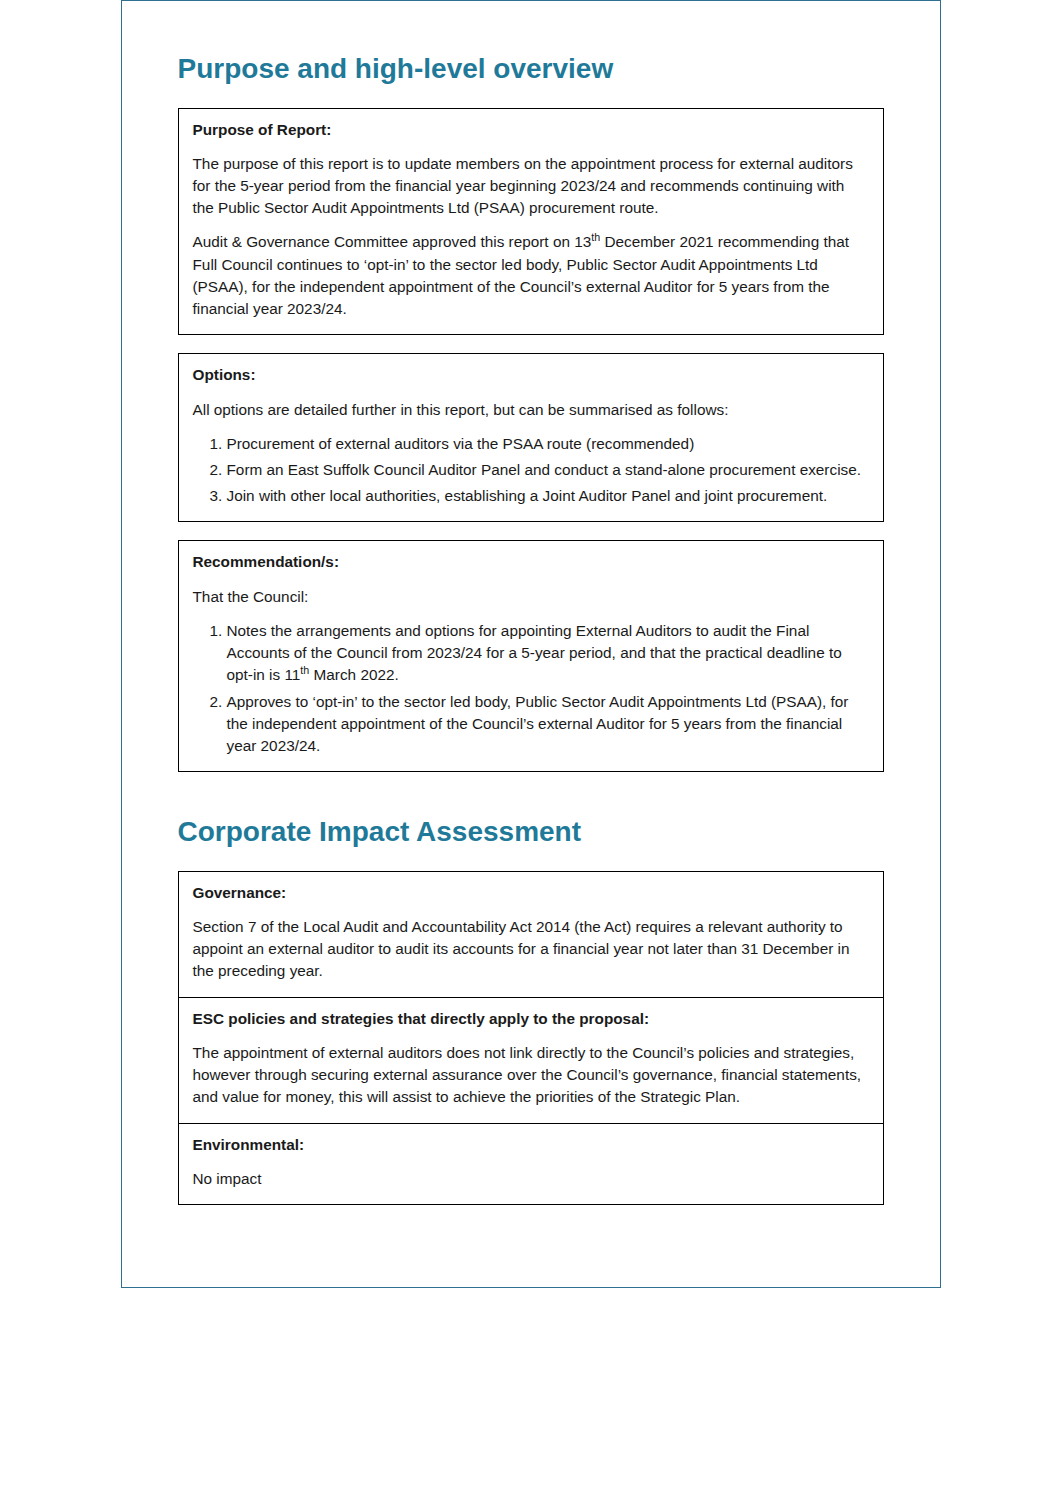Purpose and high-level overview
Purpose of Report:
The purpose of this report is to update members on the appointment process for external auditors for the 5-year period from the financial year beginning 2023/24 and recommends continuing with the Public Sector Audit Appointments Ltd (PSAA) procurement route.
Audit & Governance Committee approved this report on 13th December 2021 recommending that Full Council continues to ‘opt-in’ to the sector led body, Public Sector Audit Appointments Ltd (PSAA), for the independent appointment of the Council’s external Auditor for 5 years from the financial year 2023/24.
Options:
All options are detailed further in this report, but can be summarised as follows:
Procurement of external auditors via the PSAA route (recommended)
Form an East Suffolk Council Auditor Panel and conduct a stand-alone procurement exercise.
Join with other local authorities, establishing a Joint Auditor Panel and joint procurement.
Recommendation/s:
That the Council:
Notes the arrangements and options for appointing External Auditors to audit the Final Accounts of the Council from 2023/24 for a 5-year period, and that the practical deadline to opt-in is 11th March 2022.
Approves to ‘opt-in’ to the sector led body, Public Sector Audit Appointments Ltd (PSAA), for the independent appointment of the Council’s external Auditor for 5 years from the financial year 2023/24.
Corporate Impact Assessment
Governance:
Section 7 of the Local Audit and Accountability Act 2014 (the Act) requires a relevant authority to appoint an external auditor to audit its accounts for a financial year not later than 31 December in the preceding year.
ESC policies and strategies that directly apply to the proposal:
The appointment of external auditors does not link directly to the Council’s policies and strategies, however through securing external assurance over the Council’s governance, financial statements, and value for money, this will assist to achieve the priorities of the Strategic Plan.
Environmental:
No impact